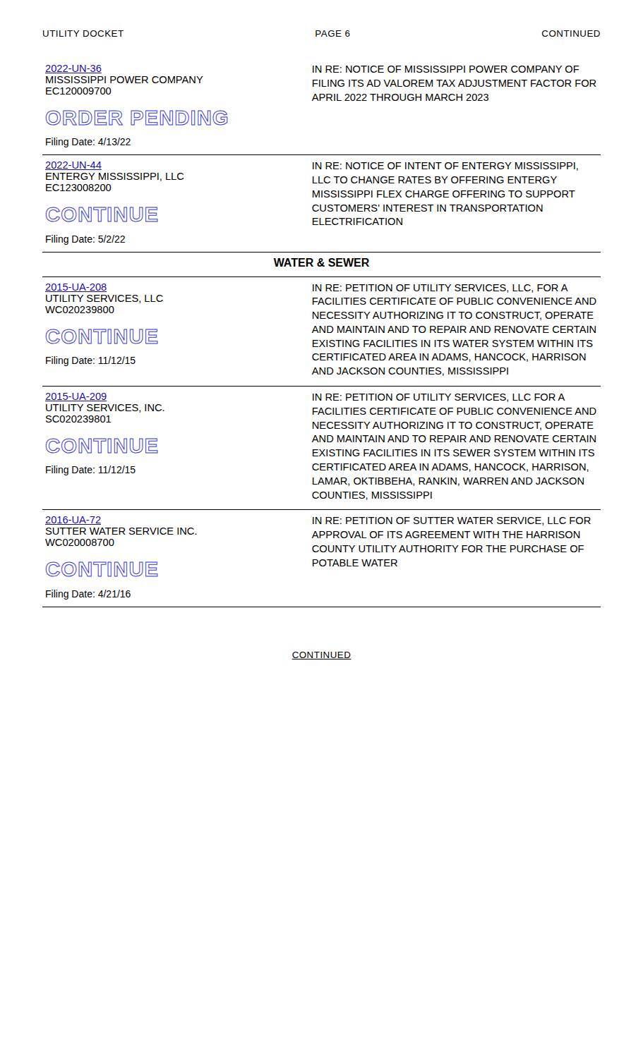UTILITY DOCKET
PAGE 6
CONTINUED
| 2022-UN-36 MISSISSIPPI POWER COMPANY EC120009700 ORDER PENDING Filing Date: 4/13/22 | IN RE: NOTICE OF MISSISSIPPI POWER COMPANY OF FILING ITS AD VALOREM TAX ADJUSTMENT FACTOR FOR APRIL 2022 THROUGH MARCH 2023 |
| 2022-UN-44 ENTERGY MISSISSIPPI, LLC EC123008200 CONTINUE Filing Date: 5/2/22 | IN RE: NOTICE OF INTENT OF ENTERGY MISSISSIPPI, LLC TO CHANGE RATES BY OFFERING ENTERGY MISSISSIPPI FLEX CHARGE OFFERING TO SUPPORT CUSTOMERS' INTEREST IN TRANSPORTATION ELECTRIFICATION |
| WATER & SEWER |
| 2015-UA-208 UTILITY SERVICES, LLC WC020239800 CONTINUE Filing Date: 11/12/15 | IN RE: PETITION OF UTILITY SERVICES, LLC, FOR A FACILITIES CERTIFICATE OF PUBLIC CONVENIENCE AND NECESSITY AUTHORIZING IT TO CONSTRUCT, OPERATE AND MAINTAIN AND TO REPAIR AND RENOVATE CERTAIN EXISTING FACILITIES IN ITS WATER SYSTEM WITHIN ITS CERTIFICATED AREA IN ADAMS, HANCOCK, HARRISON AND JACKSON COUNTIES, MISSISSIPPI |
| 2015-UA-209 UTILITY SERVICES, INC. SC020239801 CONTINUE Filing Date: 11/12/15 | IN RE: PETITION OF UTILITY SERVICES, LLC FOR A FACILITIES CERTIFICATE OF PUBLIC CONVENIENCE AND NECESSITY AUTHORIZING IT TO CONSTRUCT, OPERATE AND MAINTAIN AND TO REPAIR AND RENOVATE CERTAIN EXISTING FACILITIES IN ITS SEWER SYSTEM WITHIN ITS CERTIFICATED AREA IN ADAMS, HANCOCK, HARRISON, LAMAR, OKTIBBEHA, RANKIN, WARREN AND JACKSON COUNTIES, MISSISSIPPI |
| 2016-UA-72 SUTTER WATER SERVICE INC. WC020008700 CONTINUE Filing Date: 4/21/16 | IN RE: PETITION OF SUTTER WATER SERVICE, LLC FOR APPROVAL OF ITS AGREEMENT WITH THE HARRISON COUNTY UTILITY AUTHORITY FOR THE PURCHASE OF POTABLE WATER |
CONTINUED